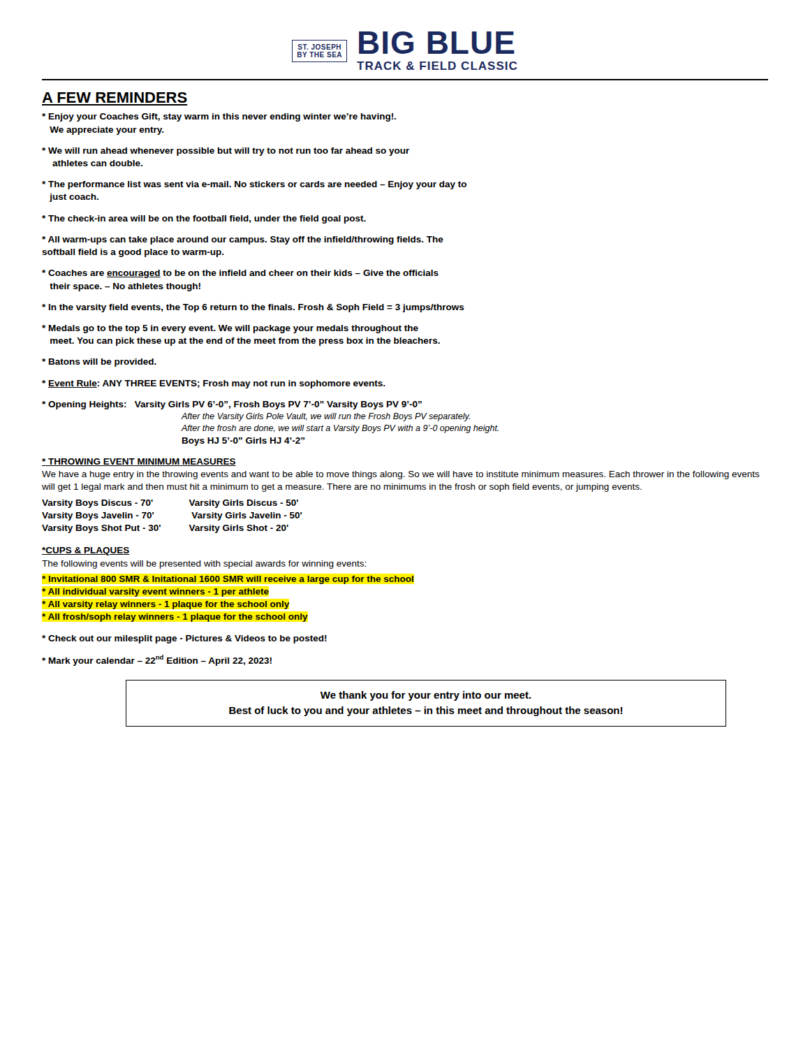ST. JOSEPH
BY THE SEA
BIG BLUE
TRACK & FIELD CLASSIC
A FEW REMINDERS
* Enjoy your Coaches Gift, stay warm in this never ending winter we’re having!.
We appreciate your entry.
* We will run ahead whenever possible but will try to not run too far ahead so your
athletes can double.
* The performance list was sent via e-mail. No stickers or cards are needed – Enjoy your day to
just coach.
* The check-in area will be on the football field, under the field goal post.
* All warm-ups can take place around our campus. Stay off the infield/throwing fields. The
softball field is a good place to warm-up.
* Coaches are encouraged to be on the infield and cheer on their kids – Give the officials
their space. – No athletes though!
* In the varsity field events, the Top 6 return to the finals. Frosh & Soph Field = 3 jumps/throws
* Medals go to the top 5 in every event. We will package your medals throughout the
meet. You can pick these up at the end of the meet from the press box in the bleachers.
* Batons will be provided.
* Event Rule: ANY THREE EVENTS; Frosh may not run in sophomore events.
* Opening Heights: Varsity Girls PV 6’-0”, Frosh Boys PV 7’-0” Varsity Boys PV 9’-0”
After the Varsity Girls Pole Vault, we will run the Frosh Boys PV separately.
After the frosh are done, we will start a Varsity Boys PV with a 9’-0 opening height.
Boys HJ 5’-0” Girls HJ 4’-2”
* THROWING EVENT MINIMUM MEASURES
We have a huge entry in the throwing events and want to be able to move things along. So we will have to institute minimum measures. Each thrower in the following events will get 1 legal mark and then must hit a minimum to get a measure. There are no minimums in the frosh or soph field events, or jumping events.
| Varsity Boys Discus - 70' | Varsity Girls Discus - 50' |
| Varsity Boys Javelin - 70' | Varsity Girls Javelin - 50' |
| Varsity Boys Shot Put - 30' | Varsity Girls Shot - 20' |
*CUPS & PLAQUES
The following events will be presented with special awards for winning events:
* Invitational 800 SMR & Initational 1600 SMR will receive a large cup for the school
* All individual varsity event winners - 1 per athlete
* All varsity relay winners - 1 plaque for the school only
* All frosh/soph relay winners - 1 plaque for the school only
* Check out our milesplit page - Pictures & Videos to be posted!
* Mark your calendar – 22nd Edition – April 22, 2023!
We thank you for your entry into our meet.
Best of luck to you and your athletes – in this meet and throughout the season!